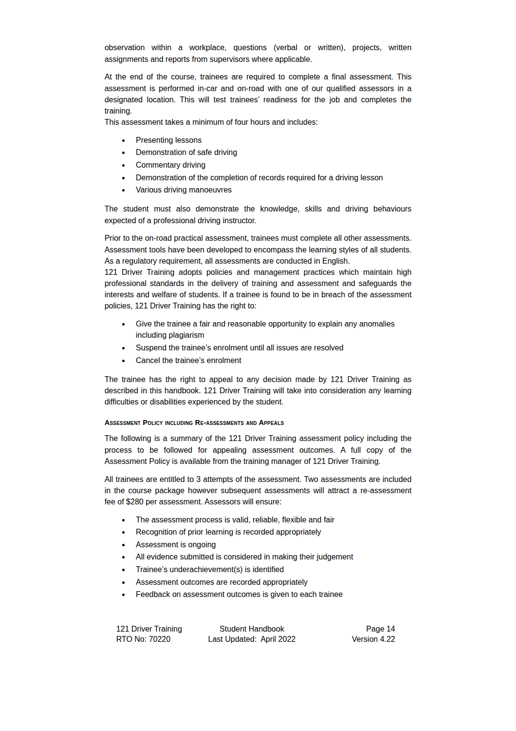observation within a workplace, questions (verbal or written), projects, written assignments and reports from supervisors where applicable.
At the end of the course, trainees are required to complete a final assessment. This assessment is performed in-car and on-road with one of our qualified assessors in a designated location. This will test trainees’ readiness for the job and completes the training.
This assessment takes a minimum of four hours and includes:
Presenting lessons
Demonstration of safe driving
Commentary driving
Demonstration of the completion of records required for a driving lesson
Various driving manoeuvres
The student must also demonstrate the knowledge, skills and driving behaviours expected of a professional driving instructor.
Prior to the on-road practical assessment, trainees must complete all other assessments. Assessment tools have been developed to encompass the learning styles of all students. As a regulatory requirement, all assessments are conducted in English.
121 Driver Training adopts policies and management practices which maintain high professional standards in the delivery of training and assessment and safeguards the interests and welfare of students. If a trainee is found to be in breach of the assessment policies, 121 Driver Training has the right to:
Give the trainee a fair and reasonable opportunity to explain any anomalies including plagiarism
Suspend the trainee’s enrolment until all issues are resolved
Cancel the trainee’s enrolment
The trainee has the right to appeal to any decision made by 121 Driver Training as described in this handbook. 121 Driver Training will take into consideration any learning difficulties or disabilities experienced by the student.
Assessment Policy including Re-assessments and Appeals
The following is a summary of the 121 Driver Training assessment policy including the process to be followed for appealing assessment outcomes. A full copy of the Assessment Policy is available from the training manager of 121 Driver Training.
All trainees are entitled to 3 attempts of the assessment. Two assessments are included in the course package however subsequent assessments will attract a re-assessment fee of $280 per assessment. Assessors will ensure:
The assessment process is valid, reliable, flexible and fair
Recognition of prior learning is recorded appropriately
Assessment is ongoing
All evidence submitted is considered in making their judgement
Trainee’s underachievement(s) is identified
Assessment outcomes are recorded appropriately
Feedback on assessment outcomes is given to each trainee
| 121 Driver Training | Student Handbook | Page 14 |
| RTO No: 70220 | Last Updated: April 2022 | Version 4.22 |